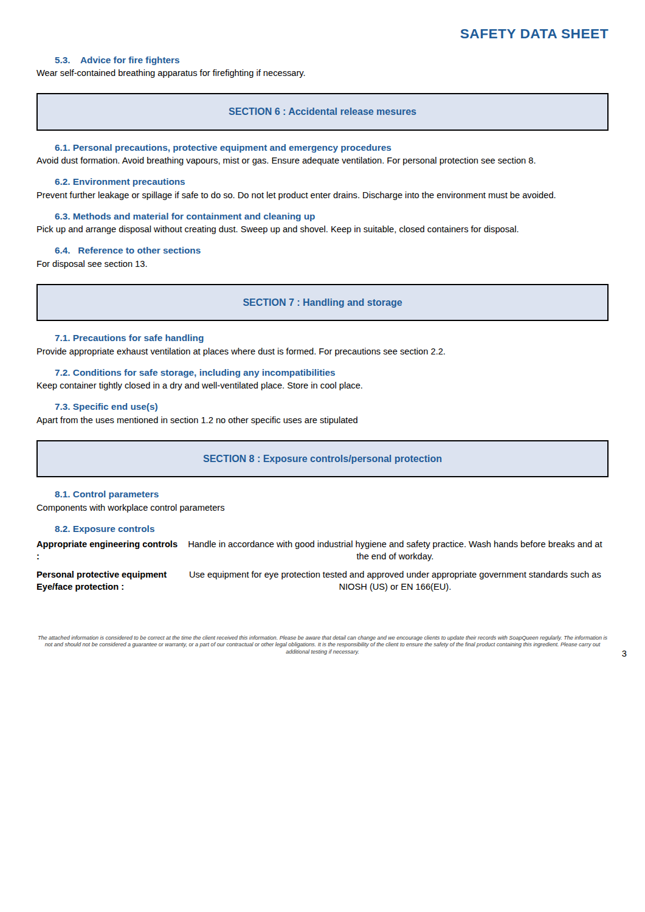SAFETY DATA SHEET
5.3. Advice for fire fighters
Wear self-contained breathing apparatus for firefighting if necessary.
SECTION 6 : Accidental release mesures
6.1. Personal precautions, protective equipment and emergency procedures
Avoid dust formation. Avoid breathing vapours, mist or gas. Ensure adequate ventilation. For personal protection see section 8.
6.2. Environment precautions
Prevent further leakage or spillage if safe to do so. Do not let product enter drains. Discharge into the environment must be avoided.
6.3. Methods and material for containment and cleaning up
Pick up and arrange disposal without creating dust. Sweep up and shovel. Keep in suitable, closed containers for disposal.
6.4. Reference to other sections
For disposal see section 13.
SECTION 7 : Handling and storage
7.1. Precautions for safe handling
Provide appropriate exhaust ventilation at places where dust is formed. For precautions see section 2.2.
7.2. Conditions for safe storage, including any incompatibilities
Keep container tightly closed in a dry and well-ventilated place. Store in cool place.
7.3. Specific end use(s)
Apart from the uses mentioned in section 1.2 no other specific uses are stipulated
SECTION 8 : Exposure controls/personal protection
8.1. Control parameters
Components with workplace control parameters
8.2. Exposure controls
| Appropriate engineering controls : | Handle in accordance with good industrial hygiene and safety practice. Wash hands before breaks and at the end of workday. |
| Personal protective equipment Eye/face protection : | Use equipment for eye protection tested and approved under appropriate government standards such as NIOSH (US) or EN 166(EU). |
The attached information is considered to be correct at the time the client received this information. Please be aware that detail can change and we encourage clients to update their records with SoapQueen regularly. The information is not and should not be considered a guarantee or warranty, or a part of our contractual or other legal obligations. It is the responsibility of the client to ensure the safety of the final product containing this ingredient. Please carry out additional testing if necessary. 3